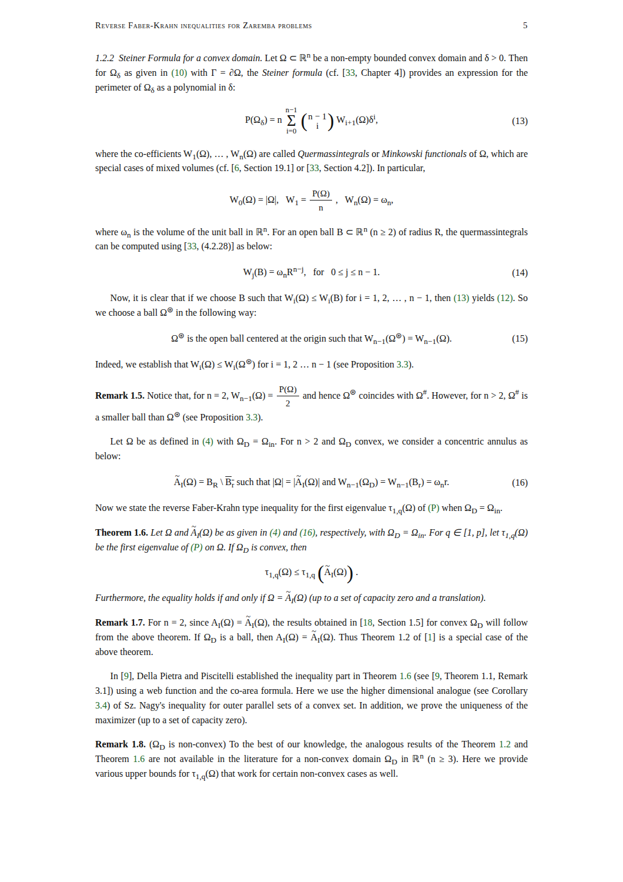Reverse Faber-Krahn inequalities for Zaremba problems 5
1.2.2 Steiner Formula for a convex domain. Let Ω ⊂ ℝn be a non-empty bounded convex domain and δ > 0. Then for Ωδ as given in (10) with Γ = ∂Ω, the Steiner formula (cf. [33, Chapter 4]) provides an expression for the perimeter of Ωδ as a polynomial in δ:
P(Ωδ) = n n−1 Σi=0 (n − 1 i) Wi+1(Ω)δi, (13)
where the co-efficients W1(Ω), … , Wn(Ω) are called Quermassintegrals or Minkowski functionals of Ω, which are special cases of mixed volumes (cf. [6, Section 19.1] or [33, Section 4.2]). In particular,
W0(Ω) = |Ω|, W1 = P(Ω) n , Wn(Ω) = ωn,
where ωn is the volume of the unit ball in ℝn. For an open ball B ⊂ ℝn (n ≥ 2) of radius R, the quermassintegrals can be computed using [33, (4.2.28)] as below:
Wj(B) = ωnRn−j, for 0 ≤ j ≤ n − 1. (14)
Now, it is clear that if we choose B such that Wi(Ω) ≤ Wi(B) for i = 1, 2, … , n − 1, then (13) yields (12). So we choose a ball Ω⊛ in the following way:
Ω⊛ is the open ball centered at the origin such that Wn−1(Ω⊛) = Wn−1(Ω). (15)
Indeed, we establish that Wi(Ω) ≤ Wi(Ω⊛) for i = 1, 2 … n − 1 (see Proposition 3.3).
Remark 1.5. Notice that, for n = 2, Wn−1(Ω) = P(Ω) 2 and hence Ω⊛ coincides with Ω#. However, for n > 2, Ω# is a smaller ball than Ω⊛ (see Proposition 3.3).
Let Ω be as defined in (4) with ΩD = Ωin. For n > 2 and ΩD convex, we consider a concentric annulus as below:
~ A I(Ω) = BR \ Br such that |Ω| = |~AI(Ω)| and Wn−1(ΩD) = Wn−1(Br) = ωnr. (16)
Now we state the reverse Faber-Krahn type inequality for the first eigenvalue τ1,q(Ω) of (P) when ΩD = Ωin.
Theorem 1.6. Let Ω and ~AI(Ω) be as given in (4) and (16), respectively, with ΩD = Ωin. For q ∈ [1, p], let τ1,q(Ω) be the first eigenvalue of (P) on Ω. If ΩD is convex, then
τ1,q(Ω) ≤ τ1,q (~AI(Ω)) .
Furthermore, the equality holds if and only if Ω = ~AI(Ω) (up to a set of capacity zero and a translation).
Remark 1.7. For n = 2, since AI(Ω) = ~AI(Ω), the results obtained in [18, Section 1.5] for convex ΩD will follow from the above theorem. If ΩD is a ball, then AI(Ω) = ~AI(Ω). Thus Theorem 1.2 of [1] is a special case of the above theorem.
In [9], Della Pietra and Piscitelli established the inequality part in Theorem 1.6 (see [9, Theorem 1.1, Remark 3.1]) using a web function and the co-area formula. Here we use the higher dimensional analogue (see Corollary 3.4) of Sz. Nagy's inequality for outer parallel sets of a convex set. In addition, we prove the uniqueness of the maximizer (up to a set of capacity zero).
Remark 1.8. (ΩD is non-convex) To the best of our knowledge, the analogous results of the Theorem 1.2 and Theorem 1.6 are not available in the literature for a non-convex domain ΩD in ℝn (n ≥ 3). Here we provide various upper bounds for τ1,q(Ω) that work for certain non-convex cases as well.